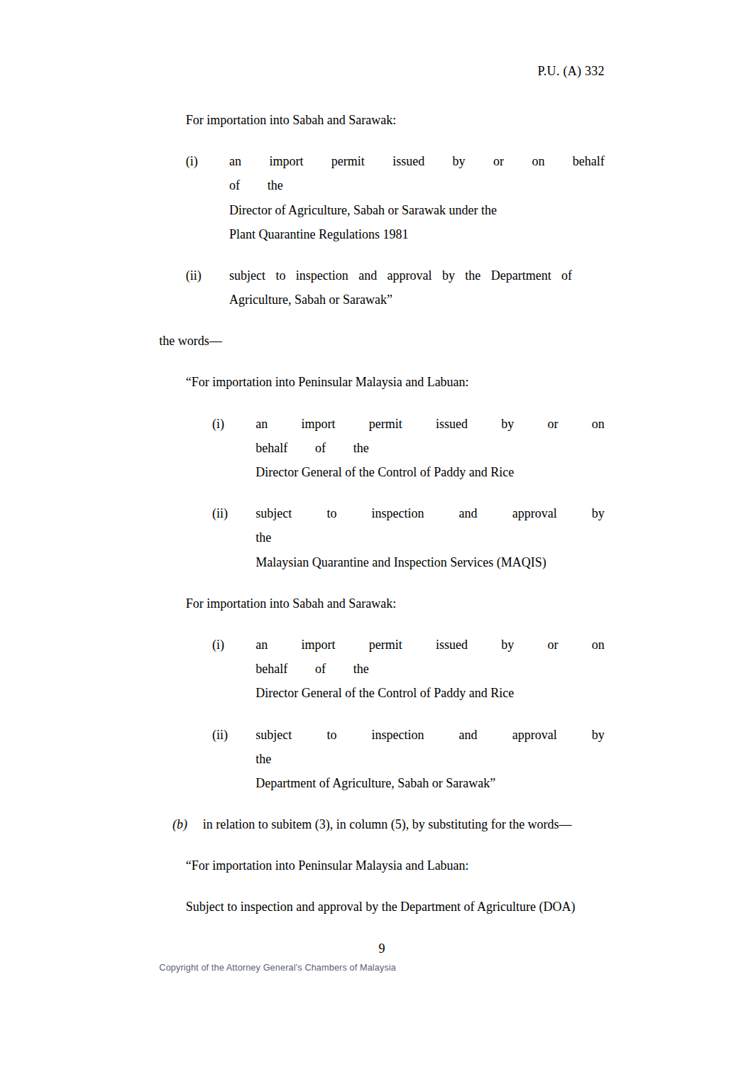P.U. (A) 332
For importation into Sabah and Sarawak:
(i)
an import permit issued by or on behalf of the
Director of Agriculture, Sabah or Sarawak under the
Plant Quarantine Regulations 1981
(ii)
subject to inspection and approval by the Department of
Agriculture, Sabah or Sarawak”
the words—
“For importation into Peninsular Malaysia and Labuan:
(i)
an import permit issued by or on behalf of the
Director General of the Control of Paddy and Rice
(ii)
subject to inspection and approval by the
Malaysian Quarantine and Inspection Services (MAQIS)
For importation into Sabah and Sarawak:
(i)
an import permit issued by or on behalf of the
Director General of the Control of Paddy and Rice
(ii)
subject to inspection and approval by the
Department of Agriculture, Sabah or Sarawak”
(b)
in relation to subitem (3), in column (5), by substituting for the words—
“For importation into Peninsular Malaysia and Labuan:
Subject to inspection and approval by the Department of Agriculture (DOA)
9
Copyright of the Attorney General’s Chambers of Malaysia